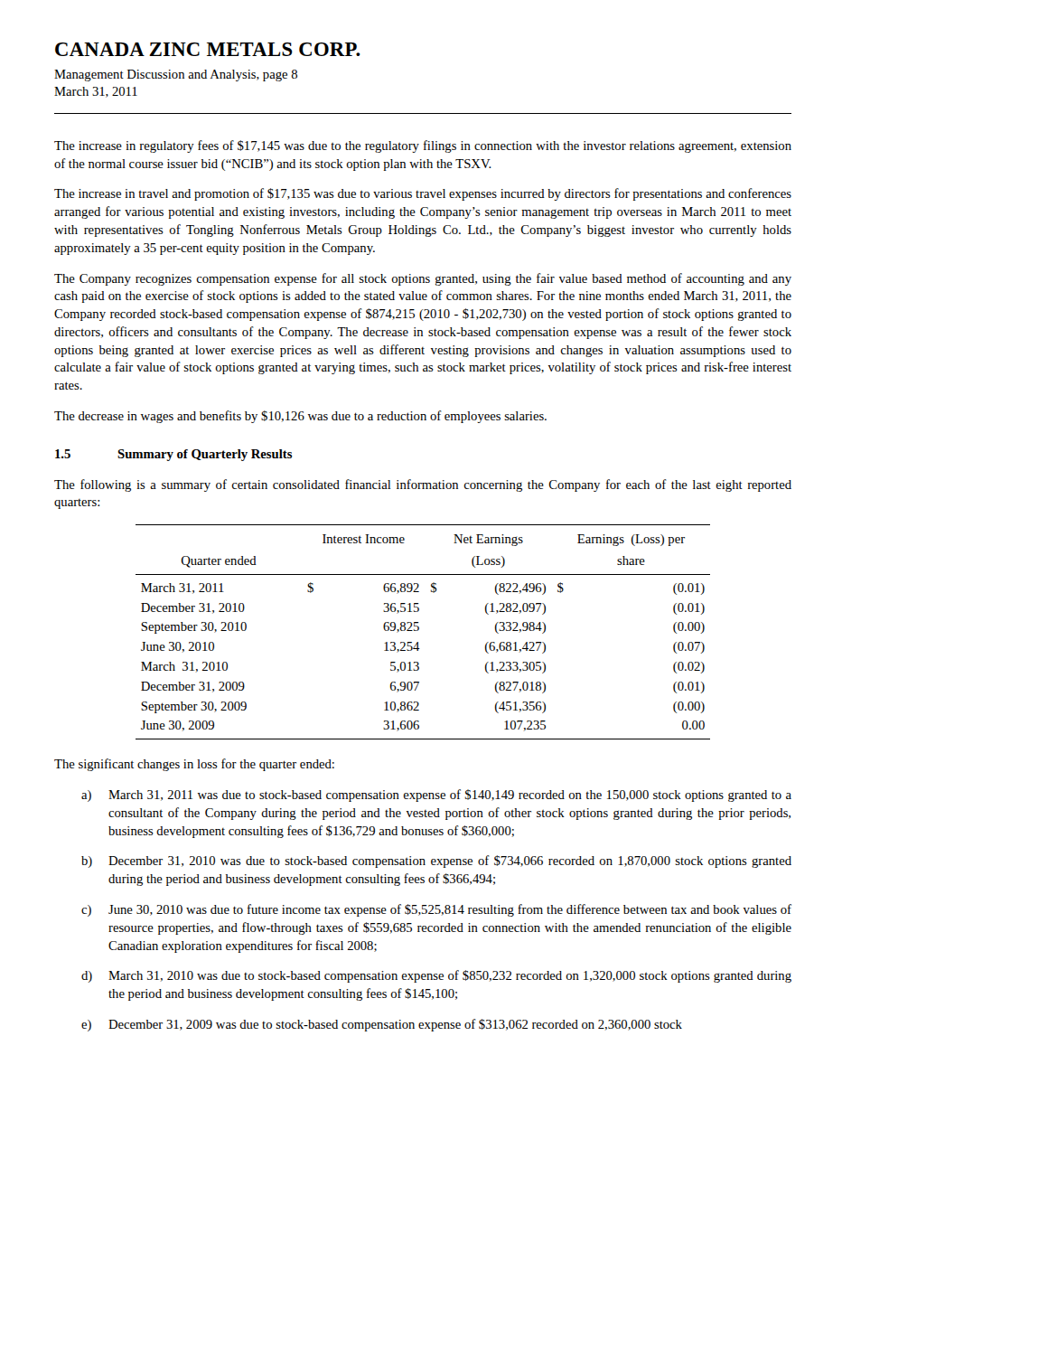CANADA ZINC METALS CORP.
Management Discussion and Analysis, page 8
March 31, 2011
The increase in regulatory fees of $17,145 was due to the regulatory filings in connection with the investor relations agreement, extension of the normal course issuer bid (“NCIB”) and its stock option plan with the TSXV.
The increase in travel and promotion of $17,135 was due to various travel expenses incurred by directors for presentations and conferences arranged for various potential and existing investors, including the Company’s senior management trip overseas in March 2011 to meet with representatives of Tongling Nonferrous Metals Group Holdings Co. Ltd., the Company’s biggest investor who currently holds approximately a 35 per-cent equity position in the Company.
The Company recognizes compensation expense for all stock options granted, using the fair value based method of accounting and any cash paid on the exercise of stock options is added to the stated value of common shares. For the nine months ended March 31, 2011, the Company recorded stock-based compensation expense of $874,215 (2010 - $1,202,730) on the vested portion of stock options granted to directors, officers and consultants of the Company. The decrease in stock-based compensation expense was a result of the fewer stock options being granted at lower exercise prices as well as different vesting provisions and changes in valuation assumptions used to calculate a fair value of stock options granted at varying times, such as stock market prices, volatility of stock prices and risk-free interest rates.
The decrease in wages and benefits by $10,126 was due to a reduction of employees salaries.
1.5 Summary of Quarterly Results
The following is a summary of certain consolidated financial information concerning the Company for each of the last eight reported quarters:
| | Interest Income | Net Earnings | Earnings (Loss) per |
| --- | --- | --- | --- |
| Quarter ended | | (Loss) | share |
| March 31, 2011 | $ | 66,892 | $ | (822,496) | $ | (0.01) |
| December 31, 2010 | | 36,515 | | (1,282,097) | | (0.01) |
| September 30, 2010 | | 69,825 | | (332,984) | | (0.00) |
| June 30, 2010 | | 13,254 | | (6,681,427) | | (0.07) |
| March 31, 2010 | | 5,013 | | (1,233,305) | | (0.02) |
| December 31, 2009 | | 6,907 | | (827,018) | | (0.01) |
| September 30, 2009 | | 10,862 | | (451,356) | | (0.00) |
| June 30, 2009 | | 31,606 | | 107,235 | | 0.00 |
The significant changes in loss for the quarter ended:
a) March 31, 2011 was due to stock-based compensation expense of $140,149 recorded on the 150,000 stock options granted to a consultant of the Company during the period and the vested portion of other stock options granted during the prior periods, business development consulting fees of $136,729 and bonuses of $360,000;
b) December 31, 2010 was due to stock-based compensation expense of $734,066 recorded on 1,870,000 stock options granted during the period and business development consulting fees of $366,494;
c) June 30, 2010 was due to future income tax expense of $5,525,814 resulting from the difference between tax and book values of resource properties, and flow-through taxes of $559,685 recorded in connection with the amended renunciation of the eligible Canadian exploration expenditures for fiscal 2008;
d) March 31, 2010 was due to stock-based compensation expense of $850,232 recorded on 1,320,000 stock options granted during the period and business development consulting fees of $145,100;
e) December 31, 2009 was due to stock-based compensation expense of $313,062 recorded on 2,360,000 stock